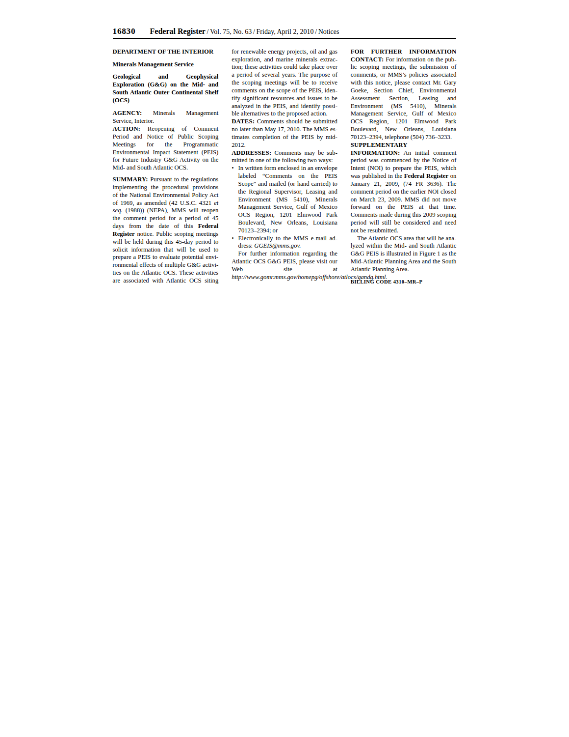16830
Federal Register/Vol. 75, No. 63/Friday, April 2, 2010/Notices
DEPARTMENT OF THE INTERIOR
Minerals Management Service
Geological and Geophysical Exploration (G&G) on the Mid- and South Atlantic Outer Continental Shelf (OCS)
AGENCY: Minerals Management Service, Interior.
ACTION: Reopening of Comment Period and Notice of Public Scoping Meetings for the Programmatic Environmental Impact Statement (PEIS) for Future Industry G&G Activity on the Mid- and South Atlantic OCS.
SUMMARY: Pursuant to the regulations implementing the procedural provisions of the National Environmental Policy Act of 1969, as amended (42 U.S.C. 4321 et seq. (1988)) (NEPA), MMS will reopen the comment period for a period of 45 days from the date of this Federal Register notice. Public scoping meetings will be held during this 45-day period to solicit information that will be used to prepare a PEIS to evaluate potential environmental effects of multiple G&G activities on the Atlantic OCS. These activities are associated with Atlantic OCS siting for renewable energy projects, oil and gas exploration, and marine minerals extraction; these activities could take place over a period of several years. The purpose of the scoping meetings will be to receive comments on the scope of the PEIS, identify significant resources and issues to be analyzed in the PEIS, and identify possible alternatives to the proposed action.
DATES: Comments should be submitted no later than May 17, 2010. The MMS estimates completion of the PEIS by mid-2012.
ADDRESSES: Comments may be submitted in one of the following two ways:
In written form enclosed in an envelope labeled “Comments on the PEIS Scope” and mailed (or hand carried) to the Regional Supervisor, Leasing and Environment (MS 5410), Minerals Management Service, Gulf of Mexico OCS Region, 1201 Elmwood Park Boulevard, New Orleans, Louisiana 70123–2394; or
Electronically to the MMS e-mail address: GGEIS@mms.gov.
For further information regarding the Atlantic OCS G&G PEIS, please visit our Web site at http://www.gomr.mms.gov/homepg/offshore/atlocs/gandg.html.
FOR FURTHER INFORMATION CONTACT: For information on the public scoping meetings, the submission of comments, or MMS’s policies associated with this notice, please contact Mr. Gary Goeke, Section Chief, Environmental Assessment Section, Leasing and Environment (MS 5410), Minerals Management Service, Gulf of Mexico OCS Region, 1201 Elmwood Park Boulevard, New Orleans, Louisiana 70123–2394, telephone (504) 736–3233.
SUPPLEMENTARY INFORMATION: An initial comment period was commenced by the Notice of Intent (NOI) to prepare the PEIS, which was published in the Federal Register on January 21, 2009, (74 FR 3636). The comment period on the earlier NOI closed on March 23, 2009. MMS did not move forward on the PEIS at that time. Comments made during this 2009 scoping period will still be considered and need not be resubmitted.
The Atlantic OCS area that will be analyzed within the Mid- and South Atlantic G&G PEIS is illustrated in Figure 1 as the Mid-Atlantic Planning Area and the South Atlantic Planning Area.
BILLING CODE 4310–MR–P